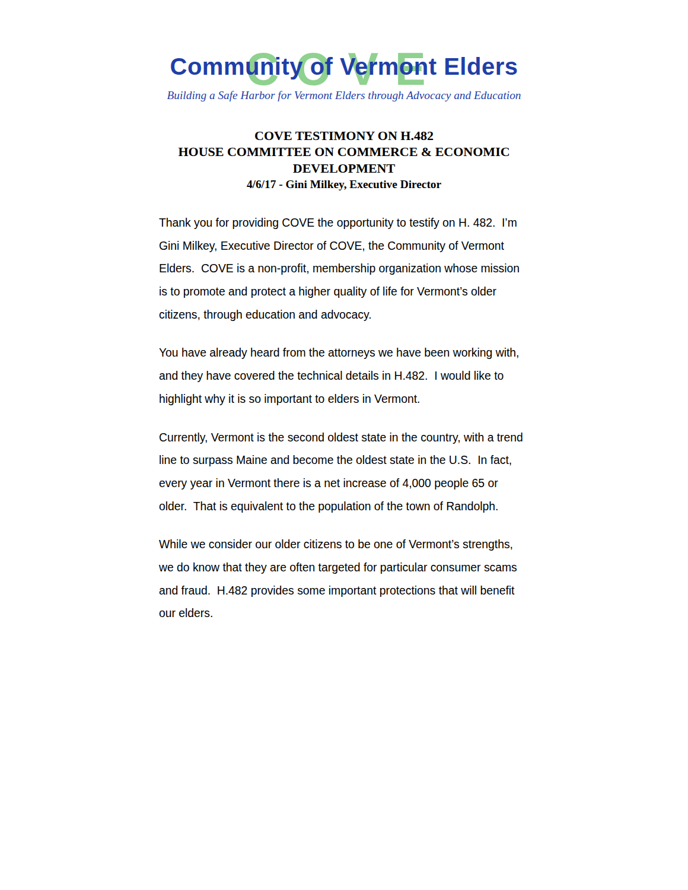COVE Community of Vermont Elders
Building a Safe Harbor for Vermont Elders through Advocacy and Education
COVE Testimony on H.482
House Committee on Commerce & Economic Development
4/6/17 - Gini Milkey, Executive Director
Thank you for providing COVE the opportunity to testify on H. 482. I’m Gini Milkey, Executive Director of COVE, the Community of Vermont Elders. COVE is a non-profit, membership organization whose mission is to promote and protect a higher quality of life for Vermont’s older citizens, through education and advocacy.
You have already heard from the attorneys we have been working with, and they have covered the technical details in H.482. I would like to highlight why it is so important to elders in Vermont.
Currently, Vermont is the second oldest state in the country, with a trend line to surpass Maine and become the oldest state in the U.S. In fact, every year in Vermont there is a net increase of 4,000 people 65 or older. That is equivalent to the population of the town of Randolph.
While we consider our older citizens to be one of Vermont’s strengths, we do know that they are often targeted for particular consumer scams and fraud. H.482 provides some important protections that will benefit our elders.